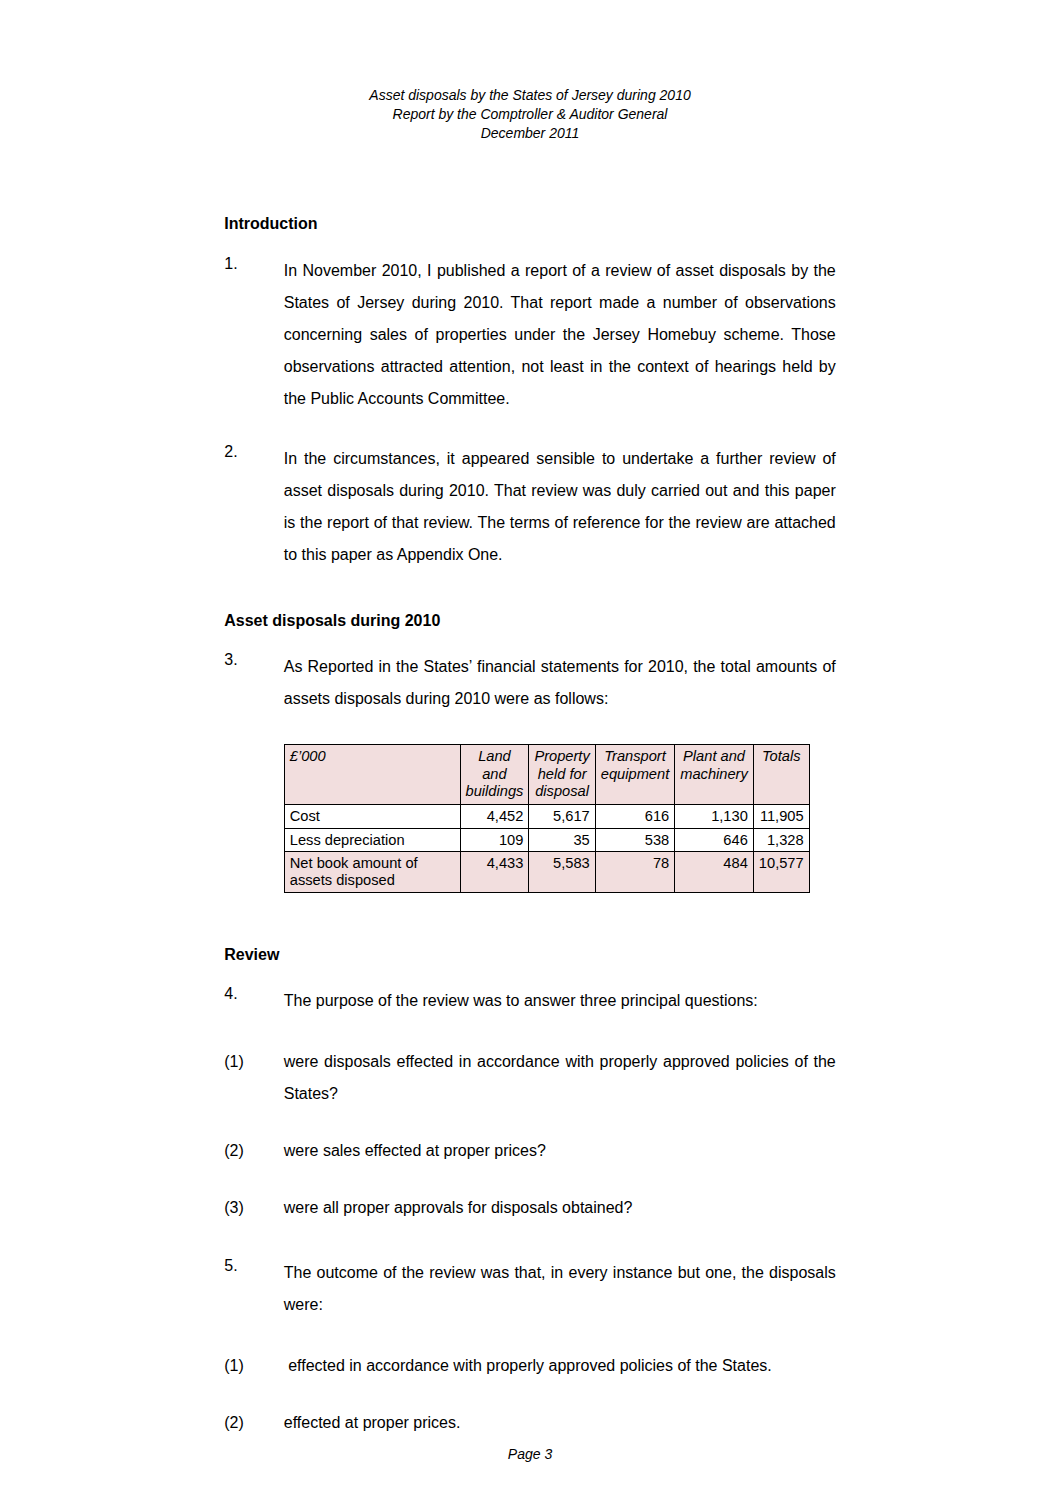Asset disposals by the States of Jersey during 2010
Report by the Comptroller & Auditor General
December 2011
Introduction
1.
In November 2010, I published a report of a review of asset disposals by the States of Jersey during 2010. That report made a number of observations concerning sales of properties under the Jersey Homebuy scheme. Those observations attracted attention, not least in the context of hearings held by the Public Accounts Committee.
2.
In the circumstances, it appeared sensible to undertake a further review of asset disposals during 2010. That review was duly carried out and this paper is the report of that review. The terms of reference for the review are attached to this paper as Appendix One.
Asset disposals during 2010
3.
As Reported in the States’ financial statements for 2010, the total amounts of assets disposals during 2010 were as follows:
| £’000 | Land and buildings | Property held for disposal | Transport equipment | Plant and machinery | Totals |
| --- | --- | --- | --- | --- | --- |
| Cost | 4,452 | 5,617 | 616 | 1,130 | 11,905 |
| Less depreciation | 109 | 35 | 538 | 646 | 1,328 |
| Net book amount of assets disposed | 4,433 | 5,583 | 78 | 484 | 10,577 |
Review
4.
The purpose of the review was to answer three principal questions:
(1) were disposals effected in accordance with properly approved policies of the States?
(2) were sales effected at proper prices?
(3) were all proper approvals for disposals obtained?
5.
The outcome of the review was that, in every instance but one, the disposals were:
(1) effected in accordance with properly approved policies of the States.
(2) effected at proper prices.
Page 3